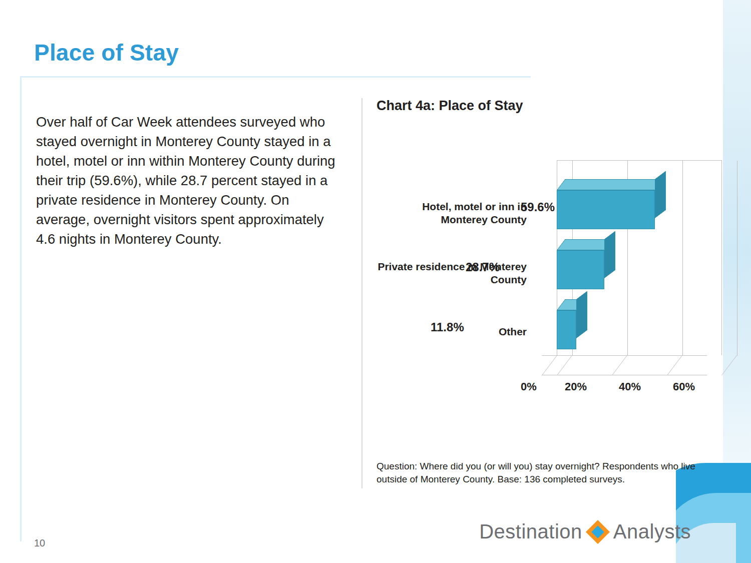Place of Stay
Over half of Car Week attendees surveyed who stayed overnight in Monterey County stayed in a hotel, motel or inn within Monterey County during their trip (59.6%), while 28.7 percent stayed in a private residence in Monterey County. On average, overnight visitors spent approximately 4.6 nights in Monterey County.
Chart 4a: Place of Stay
Hotel, motel or inn in
Monterey County
Private residence in Monterey
County
Other
59.6%
28.7%
11.8%
0% 20% 40% 60%
Question: Where did you (or will you) stay overnight? Respondents who live outside of Monterey County. Base: 136 completed surveys.
10
Destination Analysts